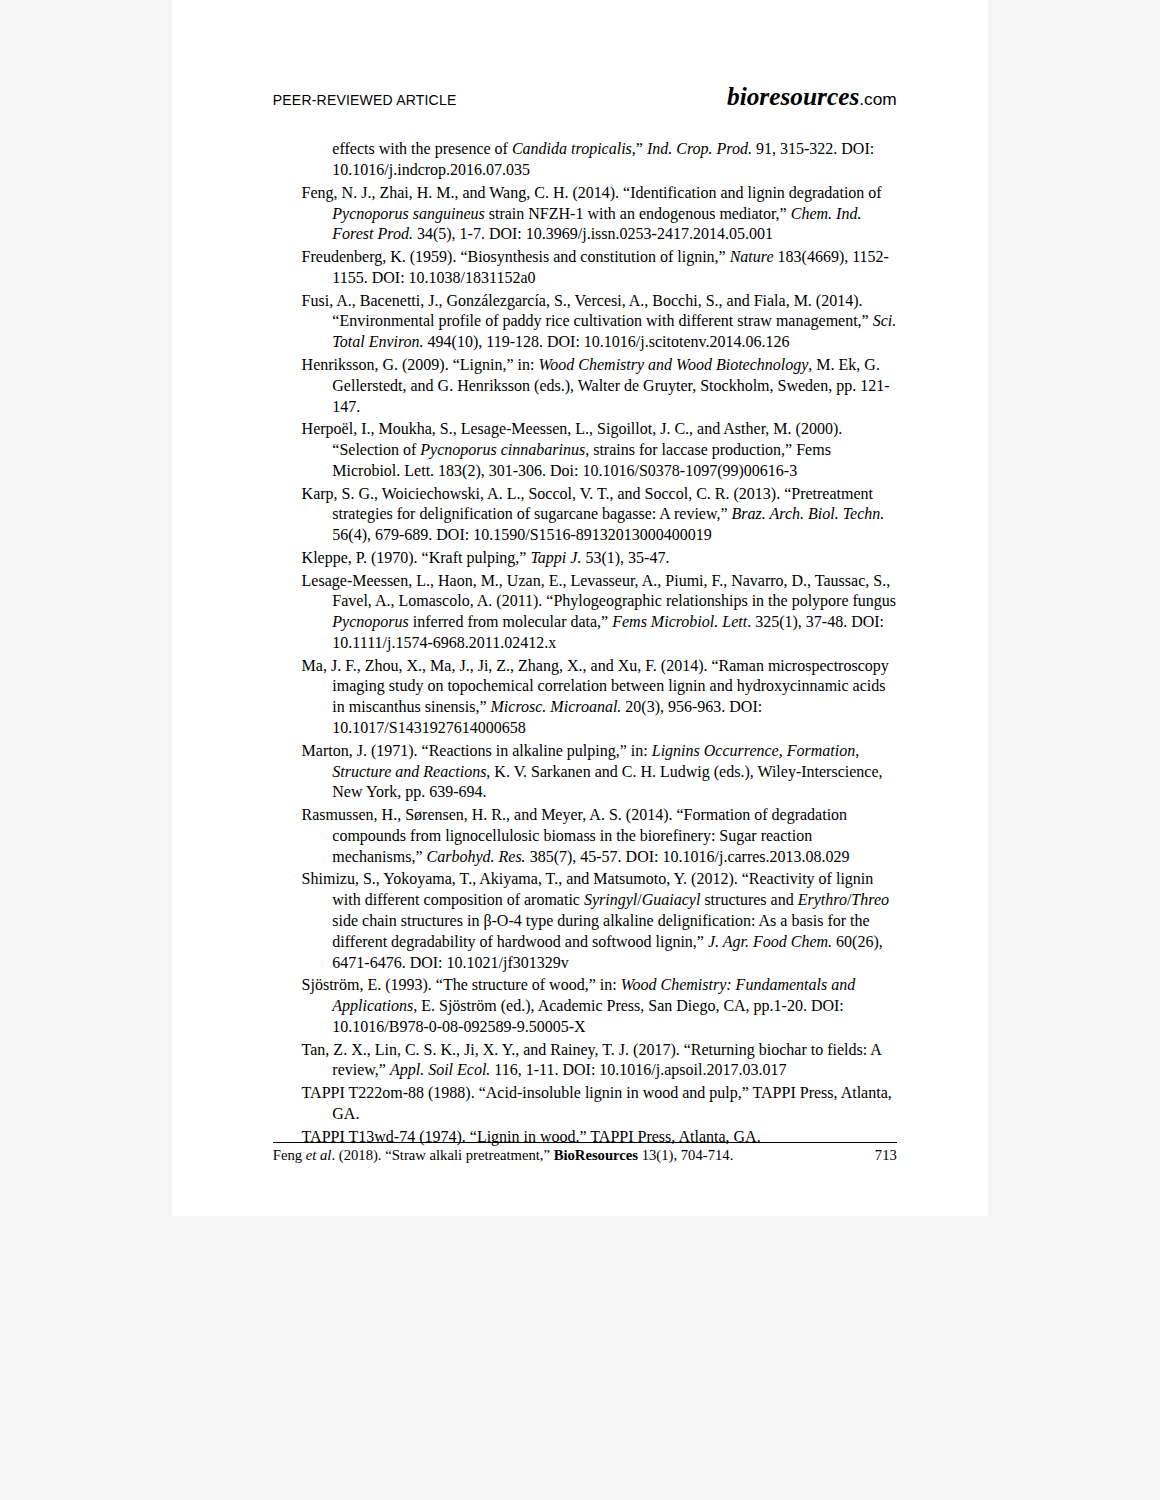PEER-REVIEWED ARTICLE
bioresources.com
effects with the presence of Candida tropicalis,” Ind. Crop. Prod. 91, 315-322. DOI: 10.1016/j.indcrop.2016.07.035
Feng, N. J., Zhai, H. M., and Wang, C. H. (2014). “Identification and lignin degradation of Pycnoporus sanguineus strain NFZH-1 with an endogenous mediator,” Chem. Ind. Forest Prod. 34(5), 1-7. DOI: 10.3969/j.issn.0253-2417.2014.05.001
Freudenberg, K. (1959). “Biosynthesis and constitution of lignin,” Nature 183(4669), 1152-1155. DOI: 10.1038/1831152a0
Fusi, A., Bacenetti, J., Gonzálezgarcía, S., Vercesi, A., Bocchi, S., and Fiala, M. (2014). “Environmental profile of paddy rice cultivation with different straw management,” Sci. Total Environ. 494(10), 119-128. DOI: 10.1016/j.scitotenv.2014.06.126
Henriksson, G. (2009). “Lignin,” in: Wood Chemistry and Wood Biotechnology, M. Ek, G. Gellerstedt, and G. Henriksson (eds.), Walter de Gruyter, Stockholm, Sweden, pp. 121-147.
Herpoël, I., Moukha, S., Lesage-Meessen, L., Sigoillot, J. C., and Asther, M. (2000). “Selection of Pycnoporus cinnabarinus, strains for laccase production,” Fems Microbiol. Lett. 183(2), 301-306. Doi: 10.1016/S0378-1097(99)00616-3
Karp, S. G., Woiciechowski, A. L., Soccol, V. T., and Soccol, C. R. (2013). “Pretreatment strategies for delignification of sugarcane bagasse: A review,” Braz. Arch. Biol. Techn. 56(4), 679-689. DOI: 10.1590/S1516-89132013000400019
Kleppe, P. (1970). “Kraft pulping,” Tappi J. 53(1), 35-47.
Lesage-Meessen, L., Haon, M., Uzan, E., Levasseur, A., Piumi, F., Navarro, D., Taussac, S., Favel, A., Lomascolo, A. (2011). “Phylogeographic relationships in the polypore fungus Pycnoporus inferred from molecular data,” Fems Microbiol. Lett. 325(1), 37-48. DOI: 10.1111/j.1574-6968.2011.02412.x
Ma, J. F., Zhou, X., Ma, J., Ji, Z., Zhang, X., and Xu, F. (2014). “Raman microspectroscopy imaging study on topochemical correlation between lignin and hydroxycinnamic acids in miscanthus sinensis,” Microsc. Microanal. 20(3), 956-963. DOI: 10.1017/S1431927614000658
Marton, J. (1971). “Reactions in alkaline pulping,” in: Lignins Occurrence, Formation, Structure and Reactions, K. V. Sarkanen and C. H. Ludwig (eds.), Wiley-Interscience, New York, pp. 639-694.
Rasmussen, H., Sørensen, H. R., and Meyer, A. S. (2014). “Formation of degradation compounds from lignocellulosic biomass in the biorefinery: Sugar reaction mechanisms,” Carbohyd. Res. 385(7), 45-57. DOI: 10.1016/j.carres.2013.08.029
Shimizu, S., Yokoyama, T., Akiyama, T., and Matsumoto, Y. (2012). “Reactivity of lignin with different composition of aromatic Syringyl/Guaiacyl structures and Erythro/Threo side chain structures in β-O-4 type during alkaline delignification: As a basis for the different degradability of hardwood and softwood lignin,” J. Agr. Food Chem. 60(26), 6471-6476. DOI: 10.1021/jf301329v
Sjöström, E. (1993). “The structure of wood,” in: Wood Chemistry: Fundamentals and Applications, E. Sjöström (ed.), Academic Press, San Diego, CA, pp.1-20. DOI: 10.1016/B978-0-08-092589-9.50005-X
Tan, Z. X., Lin, C. S. K., Ji, X. Y., and Rainey, T. J. (2017). “Returning biochar to fields: A review,” Appl. Soil Ecol. 116, 1-11. DOI: 10.1016/j.apsoil.2017.03.017
TAPPI T222om-88 (1988). “Acid-insoluble lignin in wood and pulp,” TAPPI Press, Atlanta, GA.
TAPPI T13wd-74 (1974). “Lignin in wood.” TAPPI Press, Atlanta, GA.
Feng et al. (2018). “Straw alkali pretreatment,” BioResources 13(1), 704-714.
713